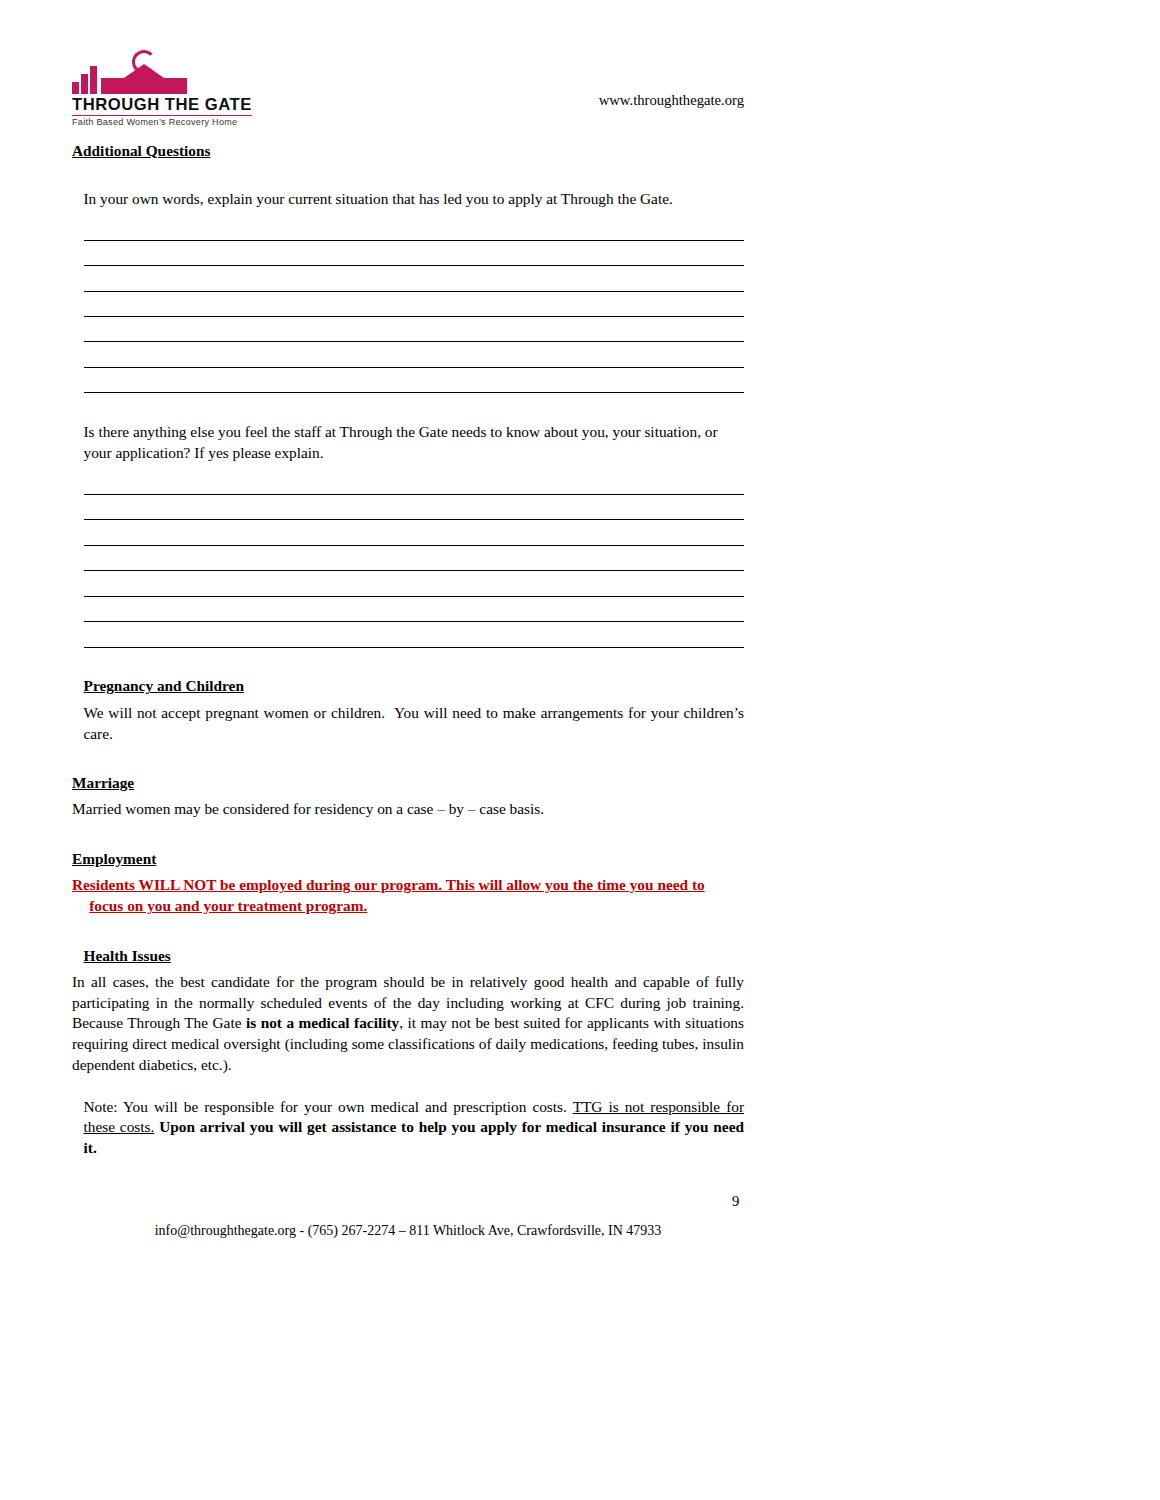THROUGH THE GATE
Faith Based Women’s Recovery Home
www.throughthegate.org
Additional Questions
In your own words, explain your current situation that has led you to apply at Through the Gate.
Is there anything else you feel the staff at Through the Gate needs to know about you, your situation, or your application? If yes please explain.
Pregnancy and Children
We will not accept pregnant women or children. You will need to make arrangements for your children’s care.
Marriage
Married women may be considered for residency on a case – by – case basis.
Employment
Residents WILL NOT be employed during our program. This will allow you the time you need to
focus on you and your treatment program.
Health Issues
In all cases, the best candidate for the program should be in relatively good health and capable of fully participating in the normally scheduled events of the day including working at CFC during job training. Because Through The Gate is not a medical facility, it may not be best suited for applicants with situations requiring direct medical oversight (including some classifications of daily medications, feeding tubes, insulin dependent diabetics, etc.).
Note: You will be responsible for your own medical and prescription costs. TTG is not responsible for these costs. Upon arrival you will get assistance to help you apply for medical insurance if you need it.
9
info@throughthegate.org - (765) 267-2274 – 811 Whitlock Ave, Crawfordsville, IN 47933